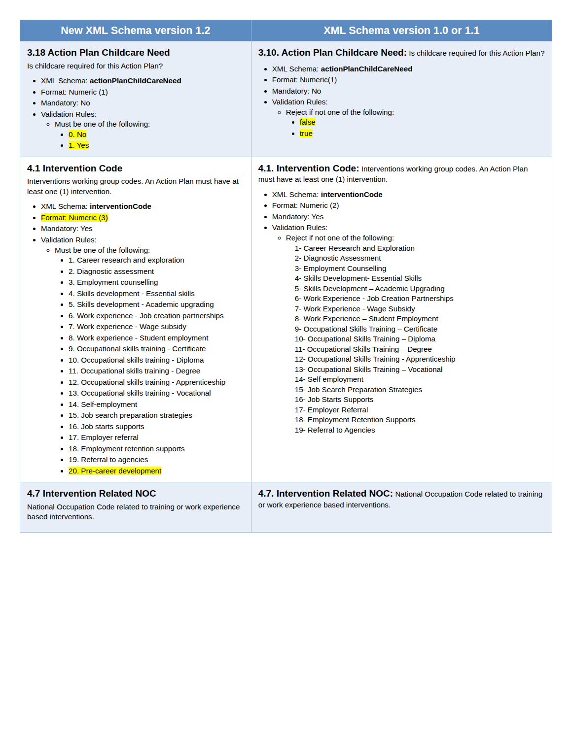| New XML Schema version 1.2 | XML Schema version 1.0 or 1.1 |
| --- | --- |
| 3.18 Action Plan Childcare Need Is childcare required for this Action Plan? XML Schema: actionPlanChildCareNeed Format: Numeric (1) Mandatory: No Validation Rules: Must be one of the following: 0. No 1. Yes | 3.10. Action Plan Childcare Need: Is childcare required for this Action Plan? XML Schema: actionPlanChildCareNeed Format: Numeric(1) Mandatory: No Validation Rules: Reject if not one of the following: false true |
| 4.1 Intervention Code Interventions working group codes. An Action Plan must have at least one (1) intervention. XML Schema: interventionCode Format: Numeric (3) Mandatory: Yes Validation Rules: Must be one of the following: 1. Career research and exploration 2. Diagnostic assessment 3. Employment counselling 4. Skills development - Essential skills 5. Skills development - Academic upgrading 6. Work experience - Job creation partnerships 7. Work experience - Wage subsidy 8. Work experience - Student employment 9. Occupational skills training - Certificate 10. Occupational skills training - Diploma 11. Occupational skills training - Degree 12. Occupational skills training - Apprenticeship 13. Occupational skills training - Vocational 14. Self-employment 15. Job search preparation strategies 16. Job starts supports 17. Employer referral 18. Employment retention supports 19. Referral to agencies 20. Pre-career development | 4.1. Intervention Code: Interventions working group codes. An Action Plan must have at least one (1) intervention. XML Schema: interventionCode Format: Numeric (2) Mandatory: Yes Validation Rules: Reject if not one of the following: 1- Career Research and Exploration 2- Diagnostic Assessment 3- Employment Counselling 4- Skills Development- Essential Skills 5- Skills Development – Academic Upgrading 6- Work Experience - Job Creation Partnerships 7- Work Experience - Wage Subsidy 8- Work Experience – Student Employment 9- Occupational Skills Training – Certificate 10- Occupational Skills Training – Diploma 11- Occupational Skills Training – Degree 12- Occupational Skills Training - Apprenticeship 13- Occupational Skills Training – Vocational 14- Self employment 15- Job Search Preparation Strategies 16- Job Starts Supports 17- Employer Referral 18- Employment Retention Supports 19- Referral to Agencies |
| 4.7 Intervention Related NOC National Occupation Code related to training or work experience based interventions. | 4.7. Intervention Related NOC: National Occupation Code related to training or work experience based interventions. |